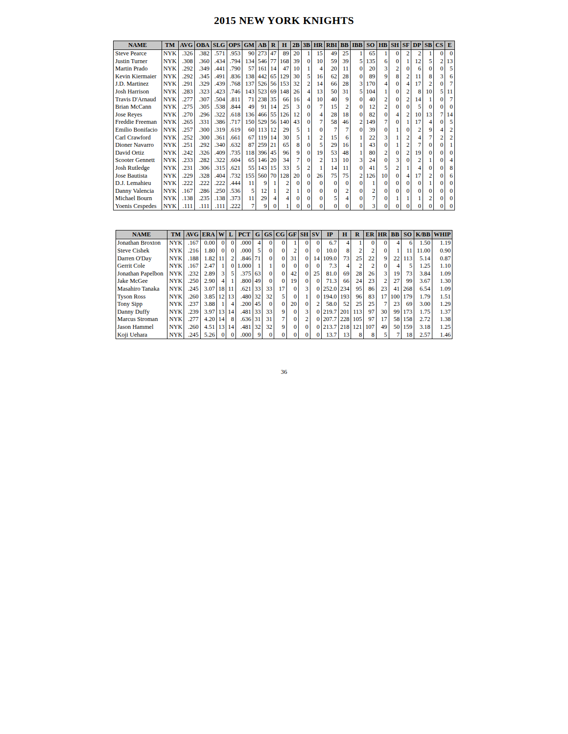2015 NEW YORK KNIGHTS
| NAME | TM | AVG | OBA | SLG | OPS | GM | AB | R | H | 2B | 3B | HR | RBI | BB | IBB | SO | HB | SH | SF | DP | SB | CS | E |
| --- | --- | --- | --- | --- | --- | --- | --- | --- | --- | --- | --- | --- | --- | --- | --- | --- | --- | --- | --- | --- | --- | --- | --- |
| Steve Pearce | NYK | .326 | .382 | .571 | .953 | 90 | 273 | 47 | 89 | 20 | 1 | 15 | 49 | 25 | 1 | 65 | 1 | 0 | 2 | 2 | 1 | 0 | 0 |
| Justin Turner | NYK | .308 | .360 | .434 | .794 | 134 | 546 | 77 | 168 | 39 | 0 | 10 | 59 | 39 | 5 | 135 | 6 | 0 | 1 | 12 | 5 | 2 | 13 |
| Martin Prado | NYK | .292 | .349 | .441 | .790 | 57 | 161 | 14 | 47 | 10 | 1 | 4 | 20 | 11 | 0 | 20 | 3 | 2 | 0 | 6 | 0 | 0 | 5 |
| Kevin Kiermaier | NYK | .292 | .345 | .491 | .836 | 138 | 442 | 65 | 129 | 30 | 5 | 16 | 62 | 28 | 0 | 89 | 9 | 8 | 2 | 11 | 8 | 3 | 6 |
| J.D. Martinez | NYK | .291 | .329 | .439 | .768 | 137 | 526 | 56 | 153 | 32 | 2 | 14 | 66 | 28 | 3 | 170 | 4 | 0 | 4 | 17 | 2 | 0 | 7 |
| Josh Harrison | NYK | .283 | .323 | .423 | .746 | 143 | 523 | 69 | 148 | 26 | 4 | 13 | 50 | 31 | 5 | 104 | 1 | 0 | 2 | 8 | 10 | 5 | 11 |
| Travis D'Arnaud | NYK | .277 | .307 | .504 | .811 | 71 | 238 | 35 | 66 | 16 | 4 | 10 | 40 | 9 | 0 | 40 | 2 | 0 | 2 | 14 | 1 | 0 | 7 |
| Brian McCann | NYK | .275 | .305 | .538 | .844 | 49 | 91 | 14 | 25 | 3 | 0 | 7 | 15 | 2 | 0 | 12 | 2 | 0 | 0 | 5 | 0 | 0 | 0 |
| Jose Reyes | NYK | .270 | .296 | .322 | .618 | 136 | 466 | 55 | 126 | 12 | 0 | 4 | 28 | 18 | 0 | 82 | 0 | 4 | 2 | 10 | 13 | 7 | 14 |
| Freddie Freeman | NYK | .265 | .331 | .386 | .717 | 150 | 529 | 56 | 140 | 43 | 0 | 7 | 58 | 46 | 2 | 149 | 7 | 0 | 1 | 17 | 4 | 0 | 5 |
| Emilio Bonifacio | NYK | .257 | .300 | .319 | .619 | 60 | 113 | 12 | 29 | 5 | 1 | 0 | 7 | 7 | 0 | 39 | 0 | 1 | 0 | 2 | 9 | 4 | 2 |
| Carl Crawford | NYK | .252 | .300 | .361 | .661 | 67 | 119 | 14 | 30 | 5 | 1 | 2 | 15 | 6 | 1 | 22 | 3 | 1 | 2 | 4 | 7 | 2 | 2 |
| Dioner Navarro | NYK | .251 | .292 | .340 | .632 | 87 | 259 | 21 | 65 | 8 | 0 | 5 | 29 | 16 | 1 | 43 | 0 | 1 | 2 | 7 | 0 | 0 | 1 |
| David Ortiz | NYK | .242 | .326 | .409 | .735 | 118 | 396 | 45 | 96 | 9 | 0 | 19 | 53 | 48 | 1 | 80 | 2 | 0 | 2 | 19 | 0 | 0 | 0 |
| Scooter Gennett | NYK | .233 | .282 | .322 | .604 | 65 | 146 | 20 | 34 | 7 | 0 | 2 | 13 | 10 | 3 | 24 | 0 | 3 | 0 | 2 | 1 | 0 | 4 |
| Josh Rutledge | NYK | .231 | .306 | .315 | .621 | 55 | 143 | 15 | 33 | 5 | 2 | 1 | 14 | 11 | 0 | 41 | 5 | 2 | 1 | 4 | 0 | 0 | 8 |
| Jose Bautista | NYK | .229 | .328 | .404 | .732 | 155 | 560 | 70 | 128 | 20 | 0 | 26 | 75 | 75 | 2 | 126 | 10 | 0 | 4 | 17 | 2 | 0 | 6 |
| D.J. Lemahieu | NYK | .222 | .222 | .222 | .444 | 11 | 9 | 1 | 2 | 0 | 0 | 0 | 0 | 0 | 0 | 1 | 0 | 0 | 0 | 0 | 1 | 0 | 0 |
| Danny Valencia | NYK | .167 | .286 | .250 | .536 | 5 | 12 | 1 | 2 | 1 | 0 | 0 | 0 | 2 | 0 | 2 | 0 | 0 | 0 | 0 | 0 | 0 | 0 |
| Michael Bourn | NYK | .138 | .235 | .138 | .373 | 11 | 29 | 4 | 4 | 0 | 0 | 0 | 5 | 4 | 0 | 7 | 0 | 1 | 1 | 1 | 2 | 0 | 0 |
| Yoenis Cespedes | NYK | .111 | .111 | .111 | .222 | 7 | 9 | 0 | 1 | 0 | 0 | 0 | 0 | 0 | 0 | 3 | 0 | 0 | 0 | 0 | 0 | 0 | 0 |
| NAME | TM | AVG | ERA | W | L | PCT | G | GS | CG | GF | SH | SV | IP | H | R | ER | HR | BB | SO | K/BB | WHIP |
| --- | --- | --- | --- | --- | --- | --- | --- | --- | --- | --- | --- | --- | --- | --- | --- | --- | --- | --- | --- | --- | --- |
| Jonathan Broxton | NYK | .167 | 0.00 | 0 | 0 | .000 | 4 | 0 | 0 | 1 | 0 | 0 | 6.7 | 4 | 1 | 0 | 0 | 4 | 6 | 1.50 | 1.19 |
| Steve Cishek | NYK | .216 | 1.80 | 0 | 0 | .000 | 5 | 0 | 0 | 2 | 0 | 0 | 10.0 | 8 | 2 | 2 | 0 | 1 | 11 | 11.00 | 0.90 |
| Darren O'Day | NYK | .188 | 1.82 | 11 | 2 | .846 | 71 | 0 | 0 | 31 | 0 | 14 | 109.0 | 73 | 25 | 22 | 9 | 22 | 113 | 5.14 | 0.87 |
| Gerrit Cole | NYK | .167 | 2.47 | 1 | 0 | 1.000 | 1 | 1 | 0 | 0 | 0 | 0 | 7.3 | 4 | 2 | 2 | 0 | 4 | 5 | 1.25 | 1.10 |
| Jonathan Papelbon | NYK | .232 | 2.89 | 3 | 5 | .375 | 63 | 0 | 0 | 42 | 0 | 25 | 81.0 | 69 | 28 | 26 | 3 | 19 | 73 | 3.84 | 1.09 |
| Jake McGee | NYK | .250 | 2.90 | 4 | 1 | .800 | 49 | 0 | 0 | 19 | 0 | 0 | 71.3 | 66 | 24 | 23 | 2 | 27 | 99 | 3.67 | 1.30 |
| Masahiro Tanaka | NYK | .245 | 3.07 | 18 | 11 | .621 | 33 | 33 | 17 | 0 | 3 | 0 | 252.0 | 234 | 95 | 86 | 23 | 41 | 268 | 6.54 | 1.09 |
| Tyson Ross | NYK | .260 | 3.85 | 12 | 13 | .480 | 32 | 32 | 5 | 0 | 1 | 0 | 194.0 | 193 | 96 | 83 | 17 | 100 | 179 | 1.79 | 1.51 |
| Tony Sipp | NYK | .237 | 3.88 | 1 | 4 | .200 | 45 | 0 | 0 | 20 | 0 | 2 | 58.0 | 52 | 25 | 25 | 7 | 23 | 69 | 3.00 | 1.29 |
| Danny Duffy | NYK | .239 | 3.97 | 13 | 14 | .481 | 33 | 33 | 9 | 0 | 3 | 0 | 219.7 | 201 | 113 | 97 | 30 | 99 | 173 | 1.75 | 1.37 |
| Marcus Stroman | NYK | .277 | 4.20 | 14 | 8 | .636 | 31 | 31 | 7 | 0 | 2 | 0 | 207.7 | 228 | 105 | 97 | 17 | 58 | 158 | 2.72 | 1.38 |
| Jason Hammel | NYK | .260 | 4.51 | 13 | 14 | .481 | 32 | 32 | 9 | 0 | 0 | 0 | 213.7 | 218 | 121 | 107 | 49 | 50 | 159 | 3.18 | 1.25 |
| Koji Uehara | NYK | .245 | 5.26 | 0 | 0 | .000 | 9 | 0 | 0 | 0 | 0 | 0 | 13.7 | 13 | 8 | 8 | 5 | 7 | 18 | 2.57 | 1.46 |
36